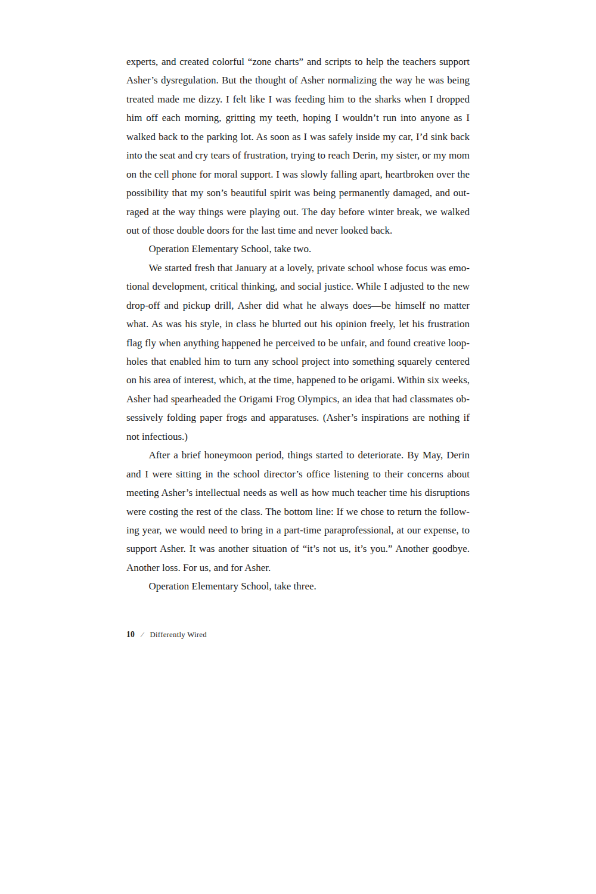experts, and created colorful “zone charts” and scripts to help the teachers support Asher’s dysregulation. But the thought of Asher normalizing the way he was being treated made me dizzy. I felt like I was feeding him to the sharks when I dropped him off each morning, gritting my teeth, hoping I wouldn’t run into anyone as I walked back to the parking lot. As soon as I was safely inside my car, I’d sink back into the seat and cry tears of frustration, trying to reach Derin, my sister, or my mom on the cell phone for moral support. I was slowly falling apart, heartbroken over the possibility that my son’s beautiful spirit was being permanently damaged, and outraged at the way things were playing out. The day before winter break, we walked out of those double doors for the last time and never looked back.
Operation Elementary School, take two.
We started fresh that January at a lovely, private school whose focus was emotional development, critical thinking, and social justice. While I adjusted to the new drop-off and pickup drill, Asher did what he always does—be himself no matter what. As was his style, in class he blurted out his opinion freely, let his frustration flag fly when anything happened he perceived to be unfair, and found creative loopholes that enabled him to turn any school project into something squarely centered on his area of interest, which, at the time, happened to be origami. Within six weeks, Asher had spearheaded the Origami Frog Olympics, an idea that had classmates obsessively folding paper frogs and apparatuses. (Asher’s inspirations are nothing if not infectious.)
After a brief honeymoon period, things started to deteriorate. By May, Derin and I were sitting in the school director’s office listening to their concerns about meeting Asher’s intellectual needs as well as how much teacher time his disruptions were costing the rest of the class. The bottom line: If we chose to return the following year, we would need to bring in a part-time paraprofessional, at our expense, to support Asher. It was another situation of “it’s not us, it’s you.” Another goodbye. Another loss. For us, and for Asher.
Operation Elementary School, take three.
10 ⁄ Differently Wired